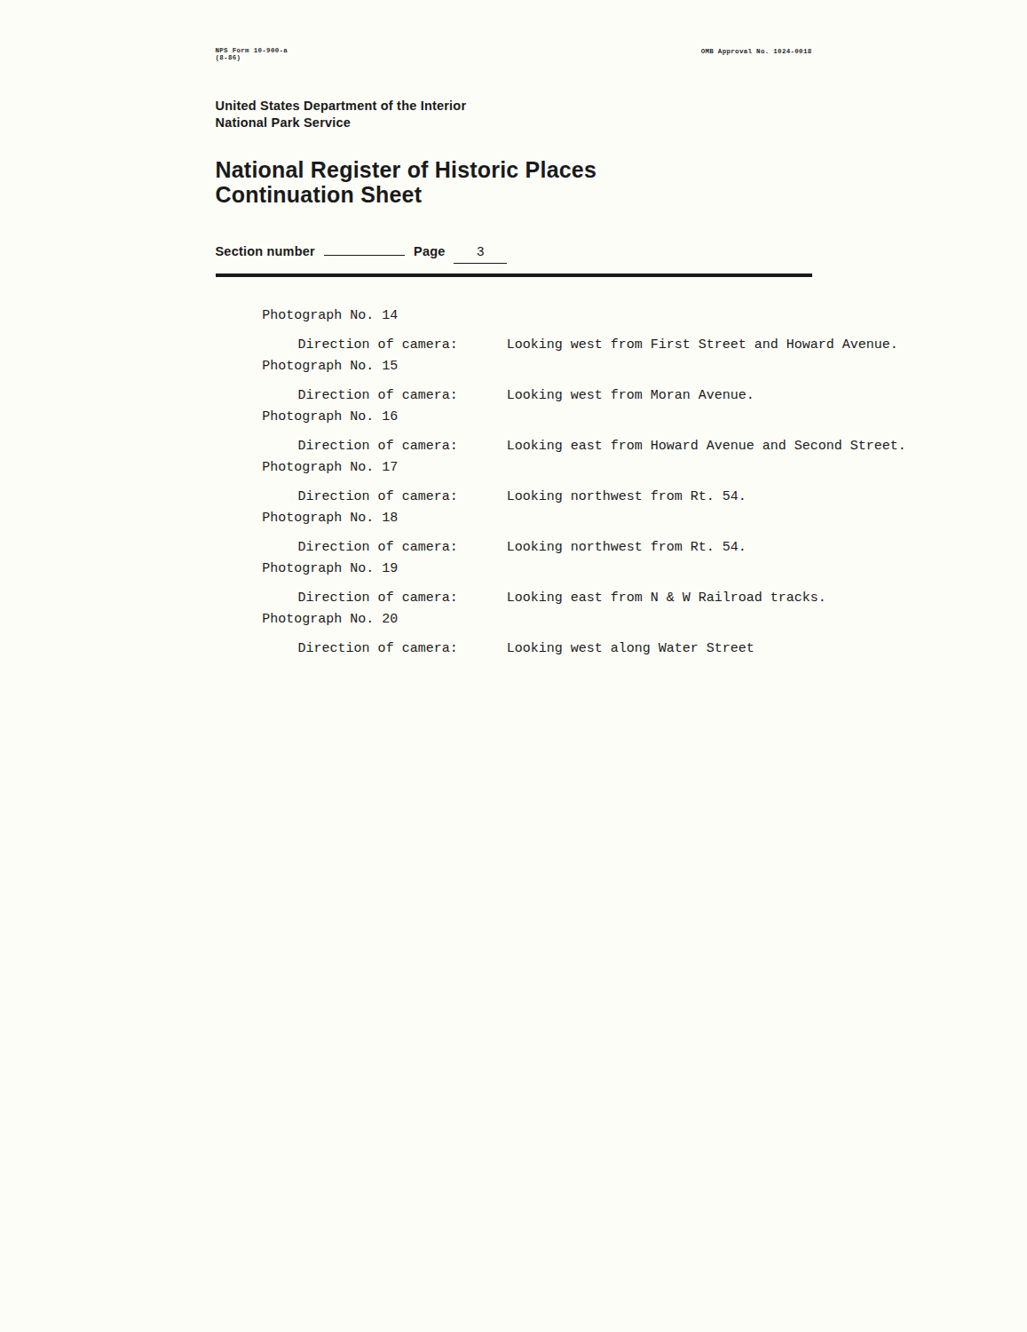NPS Form 10-900-a
(8-86)
OMB Approval No. 1024-0018
United States Department of the Interior
National Park Service
National Register of Historic Places
Continuation Sheet
Section number Page 3
Photograph No. 14
Direction of camera: Looking west from First Street and Howard Avenue.
Photograph No. 15
Direction of camera: Looking west from Moran Avenue.
Photograph No. 16
Direction of camera: Looking east from Howard Avenue and Second Street.
Photograph No. 17
Direction of camera: Looking northwest from Rt. 54.
Photograph No. 18
Direction of camera: Looking northwest from Rt. 54.
Photograph No. 19
Direction of camera: Looking east from N & W Railroad tracks.
Photograph No. 20
Direction of camera: Looking west along Water Street